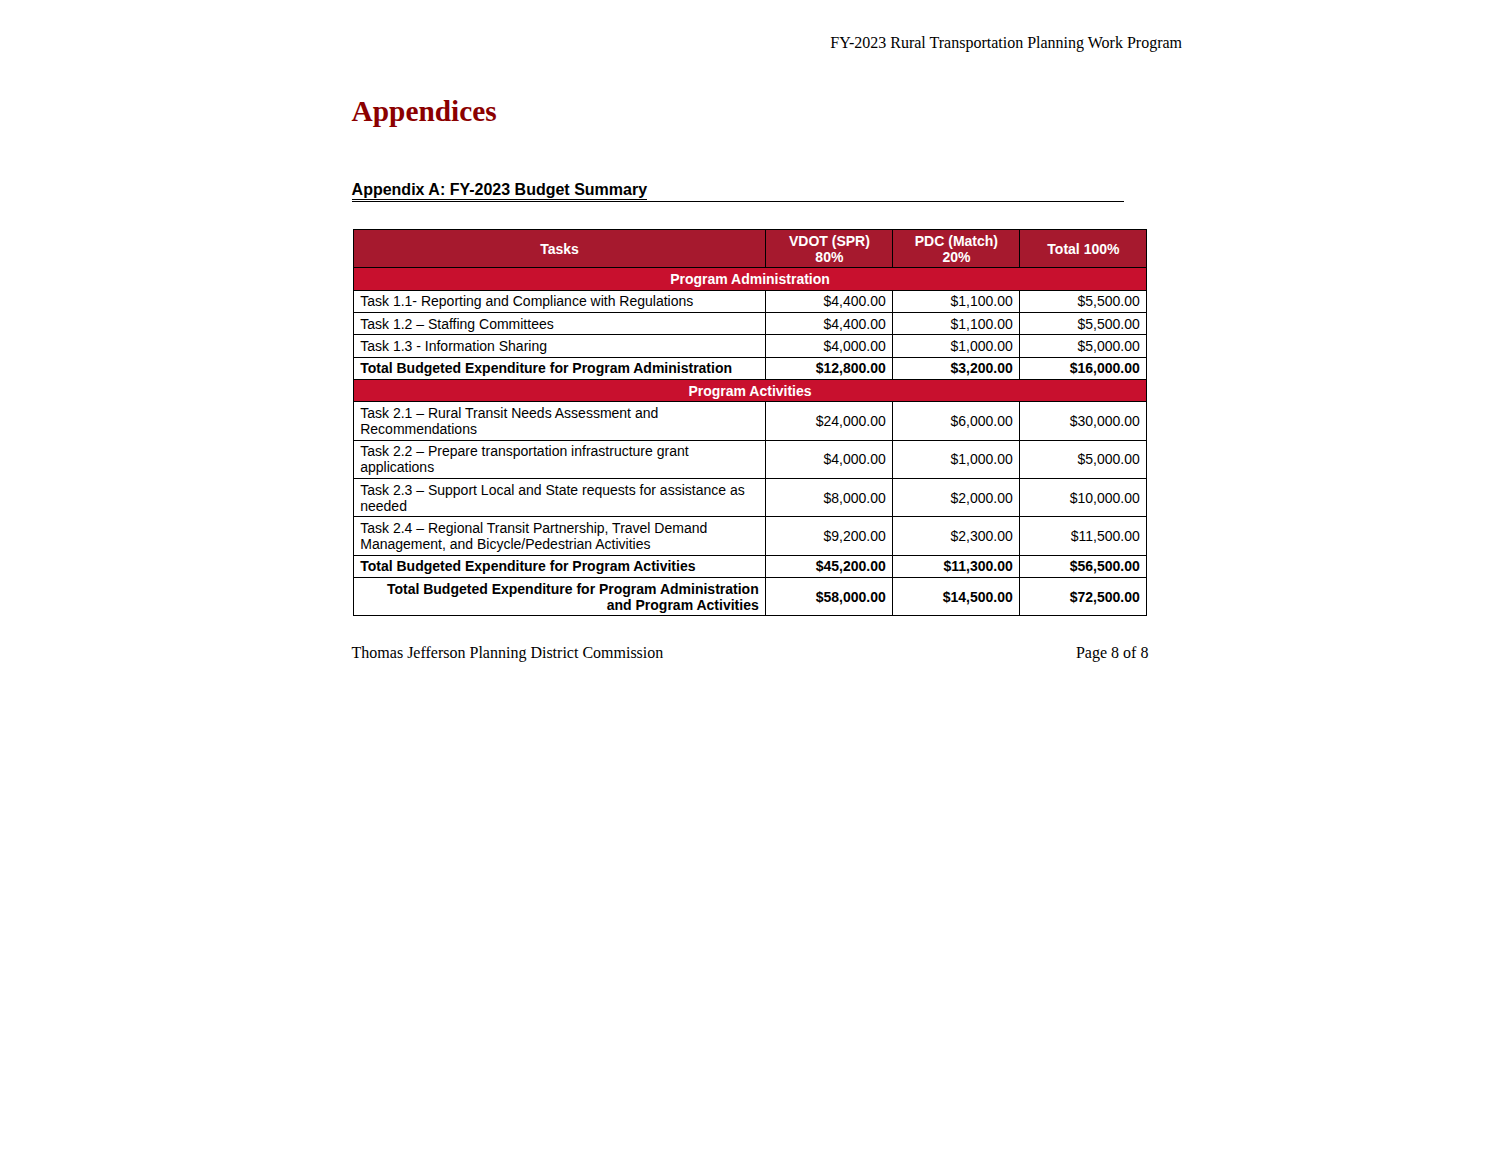FY-2023 Rural Transportation Planning Work Program
Appendices
Appendix A: FY-2023 Budget Summary
| Tasks | VDOT (SPR) 80% | PDC (Match) 20% | Total 100% |
| --- | --- | --- | --- |
| Program Administration |
| Task 1.1- Reporting and Compliance with Regulations | $4,400.00 | $1,100.00 | $5,500.00 |
| Task 1.2 – Staffing Committees | $4,400.00 | $1,100.00 | $5,500.00 |
| Task 1.3 - Information Sharing | $4,000.00 | $1,000.00 | $5,000.00 |
| Total Budgeted Expenditure for Program Administration | $12,800.00 | $3,200.00 | $16,000.00 |
| Program Activities |
| Task 2.1 – Rural Transit Needs Assessment and Recommendations | $24,000.00 | $6,000.00 | $30,000.00 |
| Task 2.2 – Prepare transportation infrastructure grant applications | $4,000.00 | $1,000.00 | $5,000.00 |
| Task 2.3 – Support Local and State requests for assistance as needed | $8,000.00 | $2,000.00 | $10,000.00 |
| Task 2.4 – Regional Transit Partnership, Travel Demand Management, and Bicycle/Pedestrian Activities | $9,200.00 | $2,300.00 | $11,500.00 |
| Total Budgeted Expenditure for Program Activities | $45,200.00 | $11,300.00 | $56,500.00 |
| Total Budgeted Expenditure for Program Administration and Program Activities | $58,000.00 | $14,500.00 | $72,500.00 |
Thomas Jefferson Planning District Commission
Page 8 of 8